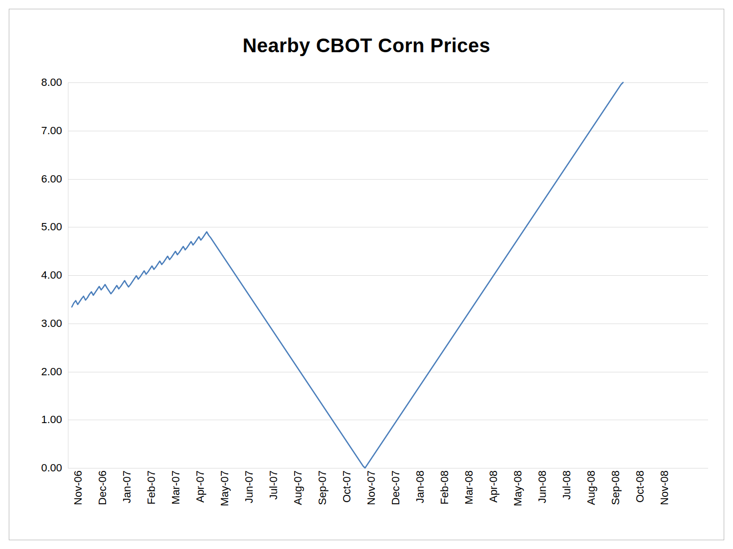Nearby CBOT Corn Prices
8.00
7.00
6.00
5.00
4.00
3.00
2.00
1.00
0.00
Nov-06 Dec-06 Jan-07 Feb-07 Mar-07 Apr-07 May-07 Jun-07 Jul-07 Aug-07 Sep-07 Oct-07 Nov-07 Dec-07 Jan-08 Feb-08 Mar-08 Apr-08 May-08 Jun-08 Jul-08 Aug-08 Sep-08 Oct-08 Nov-08